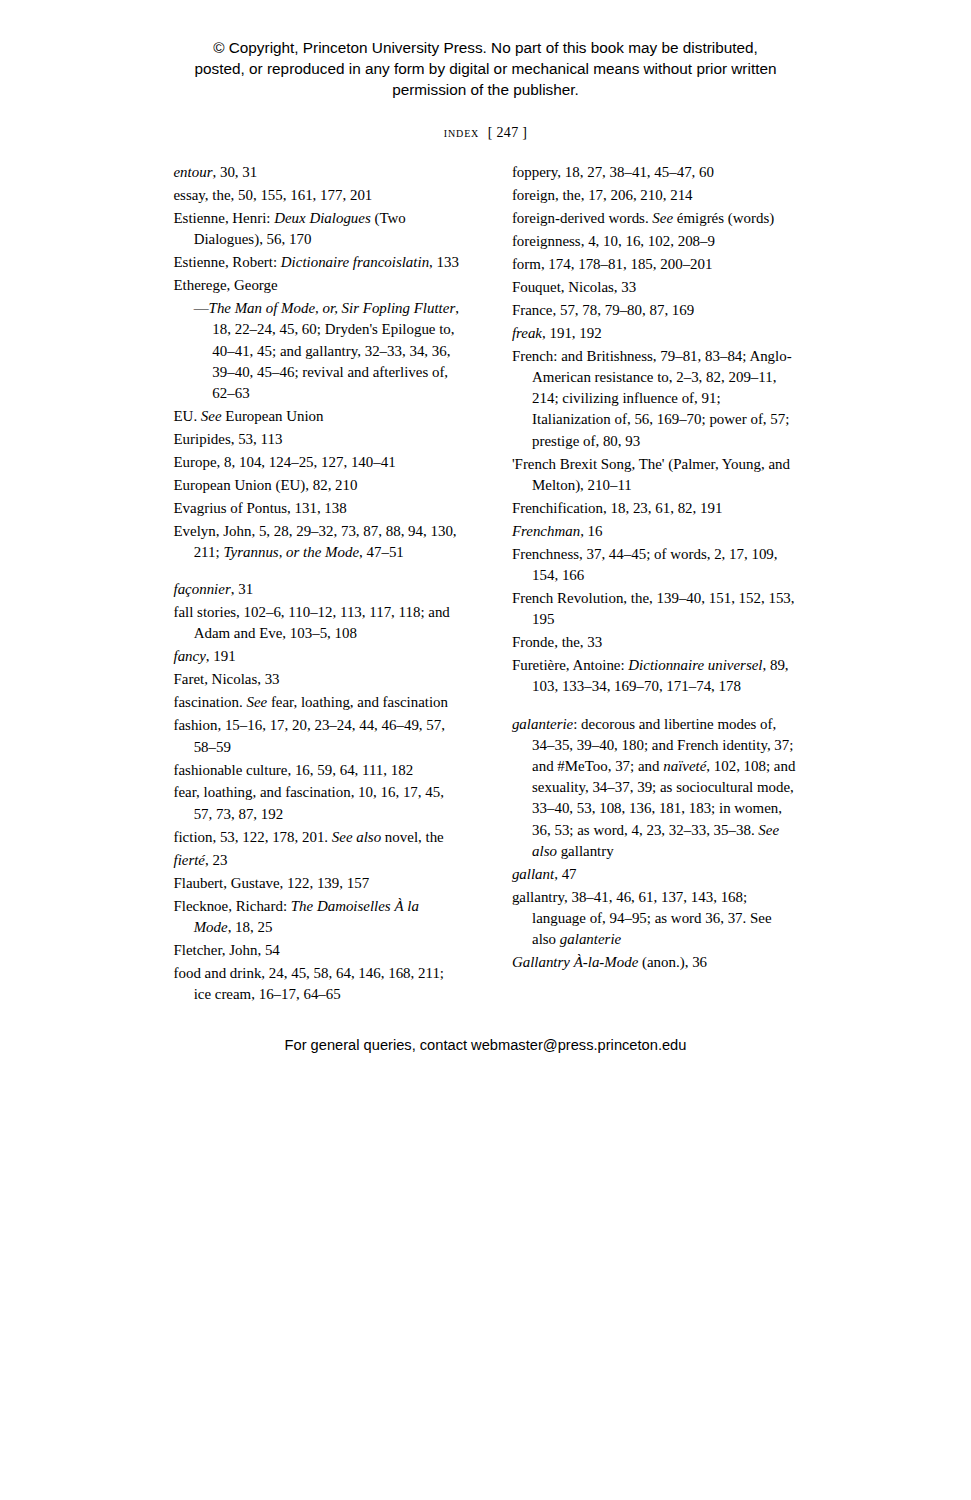© Copyright, Princeton University Press. No part of this book may be distributed, posted, or reproduced in any form by digital or mechanical means without prior written permission of the publisher.
index [ 247 ]
entour, 30, 31
essay, the, 50, 155, 161, 177, 201
Estienne, Henri: Deux Dialogues (Two Dialogues), 56, 170
Estienne, Robert: Dictionaire francoislatin, 133
Etherege, George
—The Man of Mode, or, Sir Fopling Flutter, 18, 22–24, 45, 60; Dryden's Epilogue to, 40–41, 45; and gallantry, 32–33, 34, 36, 39–40, 45–46; revival and afterlives of, 62–63
EU. See European Union
Euripides, 53, 113
Europe, 8, 104, 124–25, 127, 140–41
European Union (EU), 82, 210
Evagrius of Pontus, 131, 138
Evelyn, John, 5, 28, 29–32, 73, 87, 88, 94, 130, 211; Tyrannus, or the Mode, 47–51
façonnier, 31
fall stories, 102–6, 110–12, 113, 117, 118; and Adam and Eve, 103–5, 108
fancy, 191
Faret, Nicolas, 33
fascination. See fear, loathing, and fascination
fashion, 15–16, 17, 20, 23–24, 44, 46–49, 57, 58–59
fashionable culture, 16, 59, 64, 111, 182
fear, loathing, and fascination, 10, 16, 17, 45, 57, 73, 87, 192
fiction, 53, 122, 178, 201. See also novel, the
fierté, 23
Flaubert, Gustave, 122, 139, 157
Flecknoe, Richard: The Damoiselles À la Mode, 18, 25
Fletcher, John, 54
food and drink, 24, 45, 58, 64, 146, 168, 211; ice cream, 16–17, 64–65
foppery, 18, 27, 38–41, 45–47, 60
foreign, the, 17, 206, 210, 214
foreign-derived words. See émigrés (words)
foreignness, 4, 10, 16, 102, 208–9
form, 174, 178–81, 185, 200–201
Fouquet, Nicolas, 33
France, 57, 78, 79–80, 87, 169
freak, 191, 192
French: and Britishness, 79–81, 83–84; Anglo-American resistance to, 2–3, 82, 209–11, 214; civilizing influence of, 91; Italianization of, 56, 169–70; power of, 57; prestige of, 80, 93
'French Brexit Song, The' (Palmer, Young, and Melton), 210–11
Frenchification, 18, 23, 61, 82, 191
Frenchman, 16
Frenchness, 37, 44–45; of words, 2, 17, 109, 154, 166
French Revolution, the, 139–40, 151, 152, 153, 195
Fronde, the, 33
Furetière, Antoine: Dictionnaire universel, 89, 103, 133–34, 169–70, 171–74, 178
galanterie: decorous and libertine modes of, 34–35, 39–40, 180; and French identity, 37; and #MeToo, 37; and naïveté, 102, 108; and sexuality, 34–37, 39; as sociocultural mode, 33–40, 53, 108, 136, 181, 183; in women, 36, 53; as word, 4, 23, 32–33, 35–38. See also gallantry
gallant, 47
gallantry, 38–41, 46, 61, 137, 143, 168; language of, 94–95; as word 36, 37. See also galanterie
Gallantry À-la-Mode (anon.), 36
For general queries, contact webmaster@press.princeton.edu